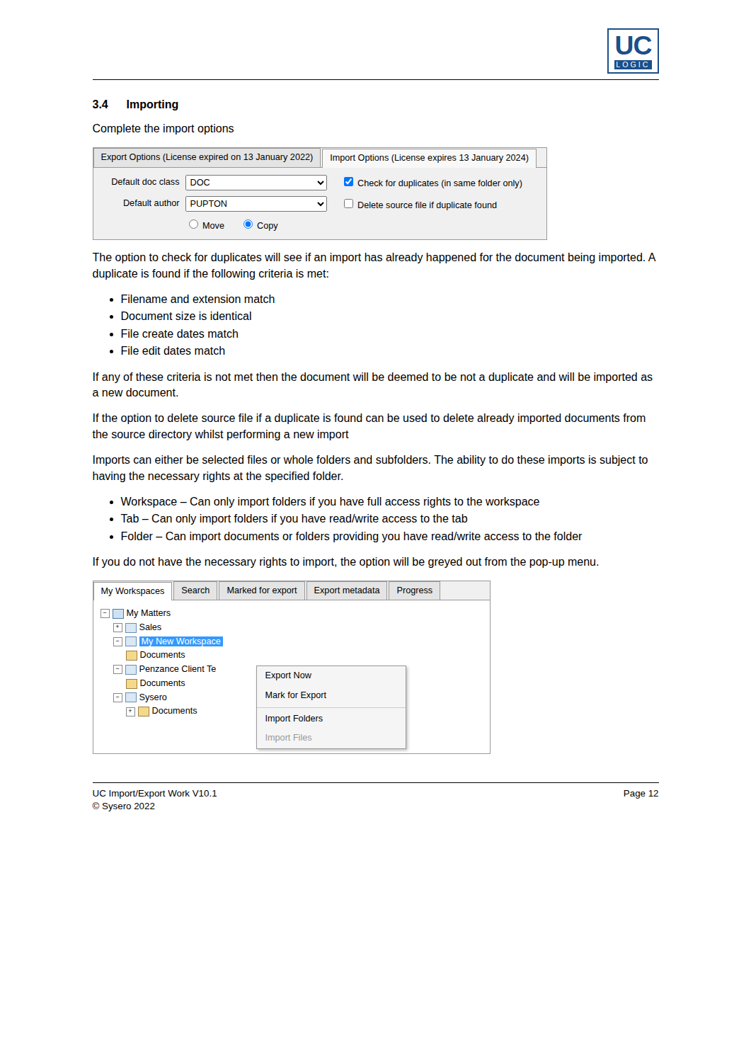UC LOGIC
3.4 Importing
Complete the import options
Export Options (License expired on 13 January 2022)
Import Options (License expires 13 January 2024)
Default doc class DOC
Default author PUPTON
Move Copy
Check for duplicates (in same folder only)
Delete source file if duplicate found
The option to check for duplicates will see if an import has already happened for the document being imported. A duplicate is found if the following criteria is met:
Filename and extension match
Document size is identical
File create dates match
File edit dates match
If any of these criteria is not met then the document will be deemed to be not a duplicate and will be imported as a new document.
If the option to delete source file if a duplicate is found can be used to delete already imported documents from the source directory whilst performing a new import
Imports can either be selected files or whole folders and subfolders. The ability to do these imports is subject to having the necessary rights at the specified folder.
Workspace – Can only import folders if you have full access rights to the workspace
Tab – Can only import folders if you have read/write access to the tab
Folder – Can import documents or folders providing you have read/write access to the folder
If you do not have the necessary rights to import, the option will be greyed out from the pop-up menu.
My Workspaces
Search
Marked for export
Export metadata
Progress
− My Matters
+ Sales
− My New Workspace
Documents
− Penzance Client Te
Documents
− Sysero
+ Documents
Export Now
Mark for Export
Import Folders
Import Files
UC Import/Export Work V10.1
© Sysero 2022
Page 12